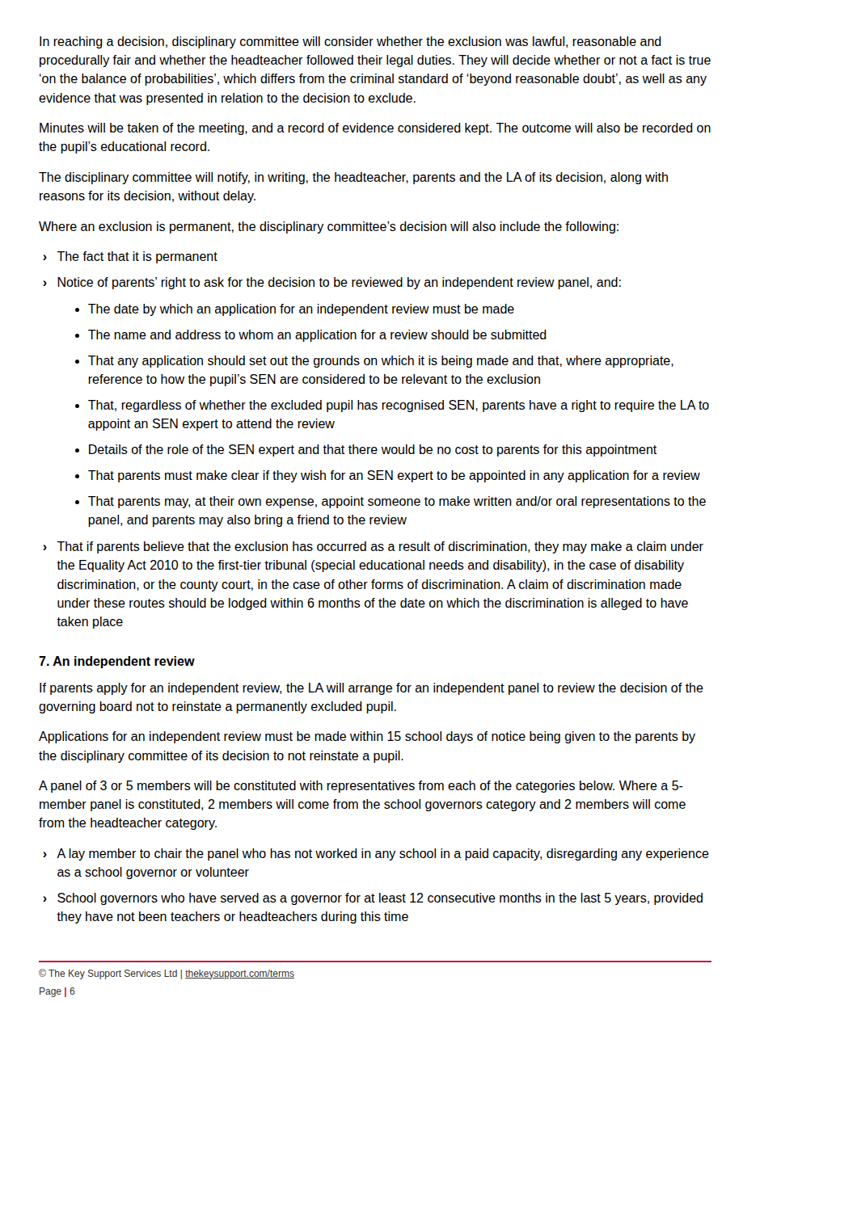In reaching a decision, disciplinary committee will consider whether the exclusion was lawful, reasonable and procedurally fair and whether the headteacher followed their legal duties. They will decide whether or not a fact is true ‘on the balance of probabilities’, which differs from the criminal standard of ‘beyond reasonable doubt’, as well as any evidence that was presented in relation to the decision to exclude.
Minutes will be taken of the meeting, and a record of evidence considered kept. The outcome will also be recorded on the pupil’s educational record.
The disciplinary committee will notify, in writing, the headteacher, parents and the LA of its decision, along with reasons for its decision, without delay.
Where an exclusion is permanent, the disciplinary committee’s decision will also include the following:
The fact that it is permanent
Notice of parents’ right to ask for the decision to be reviewed by an independent review panel, and:
The date by which an application for an independent review must be made
The name and address to whom an application for a review should be submitted
That any application should set out the grounds on which it is being made and that, where appropriate, reference to how the pupil’s SEN are considered to be relevant to the exclusion
That, regardless of whether the excluded pupil has recognised SEN, parents have a right to require the LA to appoint an SEN expert to attend the review
Details of the role of the SEN expert and that there would be no cost to parents for this appointment
That parents must make clear if they wish for an SEN expert to be appointed in any application for a review
That parents may, at their own expense, appoint someone to make written and/or oral representations to the panel, and parents may also bring a friend to the review
That if parents believe that the exclusion has occurred as a result of discrimination, they may make a claim under the Equality Act 2010 to the first-tier tribunal (special educational needs and disability), in the case of disability discrimination, or the county court, in the case of other forms of discrimination. A claim of discrimination made under these routes should be lodged within 6 months of the date on which the discrimination is alleged to have taken place
7. An independent review
If parents apply for an independent review, the LA will arrange for an independent panel to review the decision of the governing board not to reinstate a permanently excluded pupil.
Applications for an independent review must be made within 15 school days of notice being given to the parents by the disciplinary committee of its decision to not reinstate a pupil.
A panel of 3 or 5 members will be constituted with representatives from each of the categories below. Where a 5-member panel is constituted, 2 members will come from the school governors category and 2 members will come from the headteacher category.
A lay member to chair the panel who has not worked in any school in a paid capacity, disregarding any experience as a school governor or volunteer
School governors who have served as a governor for at least 12 consecutive months in the last 5 years, provided they have not been teachers or headteachers during this time
© The Key Support Services Ltd | thekeysupport.com/terms
Page | 6